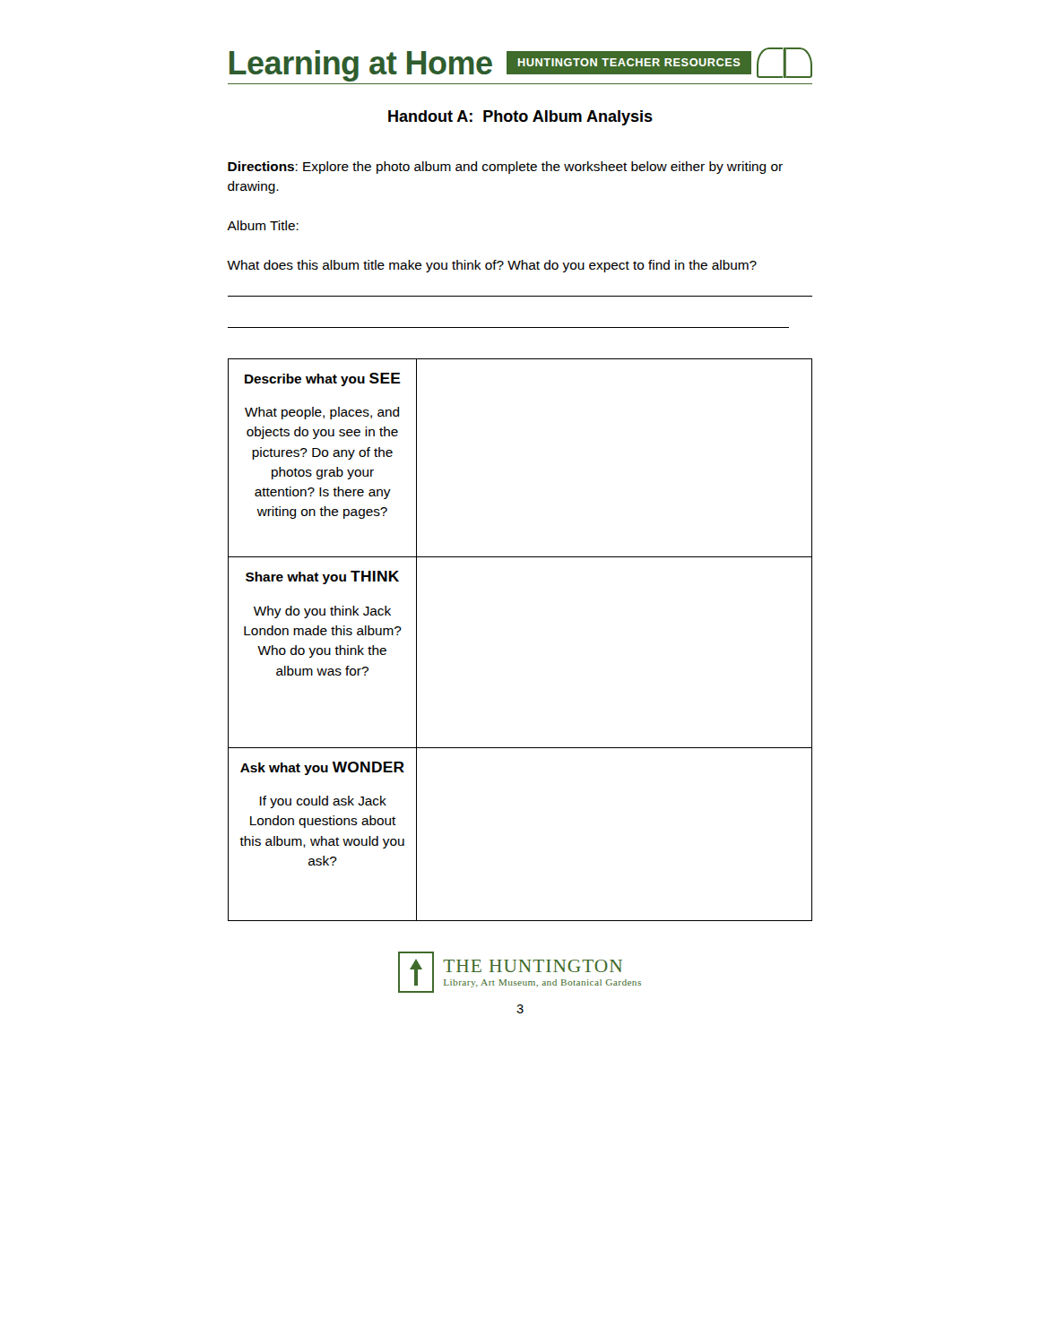Learning at Home
HUNTINGTON TEACHER RESOURCES
Handout A: Photo Album Analysis
Directions: Explore the photo album and complete the worksheet below either by writing or drawing.
Album Title:
What does this album title make you think of? What do you expect to find in the album?
| Describe what you SEE What people, places, and objects do you see in the pictures? Do any of the photos grab your attention? Is there any writing on the pages? | |
| Share what you THINK Why do you think Jack London made this album? Who do you think the album was for? | |
| Ask what you WONDER If you could ask Jack London questions about this album, what would you ask? | |
THE HUNTINGTON
Library, Art Museum, and Botanical Gardens
3